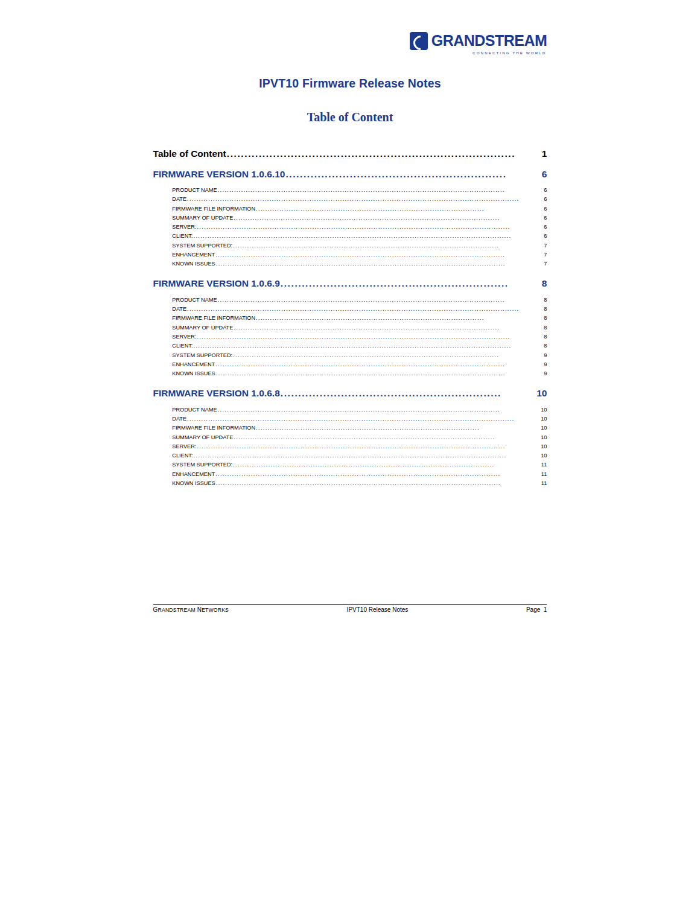GRANDSTREAM
CONNECTING THE WORLD
IPVT10 Firmware Release Notes
Table of Content
Table of Content ................................................................................. 1
FIRMWARE VERSION 1.0.6.10 .............................................................. 6
PRODUCT NAME .......................................................................................................................... 6
DATE ............................................................................................................................................. 6
FIRMWARE FILE INFORMATION ................................................................................................. 6
SUMMARY OF UPDATE ................................................................................................................. 6
SERVER: ..................................................................................................................................... 6
CLIENT: ....................................................................................................................................... 6
SYSTEM SUPPORTED: ................................................................................................................. 7
ENHANCEMENT ........................................................................................................................... 7
KNOWN ISSUES ........................................................................................................................... 7
FIRMWARE VERSION 1.0.6.9 ................................................................ 8
PRODUCT NAME .......................................................................................................................... 8
DATE ............................................................................................................................................. 8
FIRMWARE FILE INFORMATION ................................................................................................. 8
SUMMARY OF UPDATE ................................................................................................................. 8
SERVER: ..................................................................................................................................... 8
CLIENT: ....................................................................................................................................... 8
SYSTEM SUPPORTED: ................................................................................................................. 9
ENHANCEMENT ........................................................................................................................... 9
KNOWN ISSUES ........................................................................................................................... 9
FIRMWARE VERSION 1.0.6.8 .............................................................. 10
PRODUCT NAME ........................................................................................................................ 10
DATE ........................................................................................................................................... 10
FIRMWARE FILE INFORMATION ............................................................................................... 10
SUMMARY OF UPDATE ............................................................................................................... 10
SERVER: ................................................................................................................................... 10
CLIENT: ..................................................................................................................................... 10
SYSTEM SUPPORTED: ............................................................................................................... 11
ENHANCEMENT ......................................................................................................................... 11
KNOWN ISSUES ......................................................................................................................... 11
GRANDSTREAM NETWORKS
IPVT10 Release Notes
Page 1